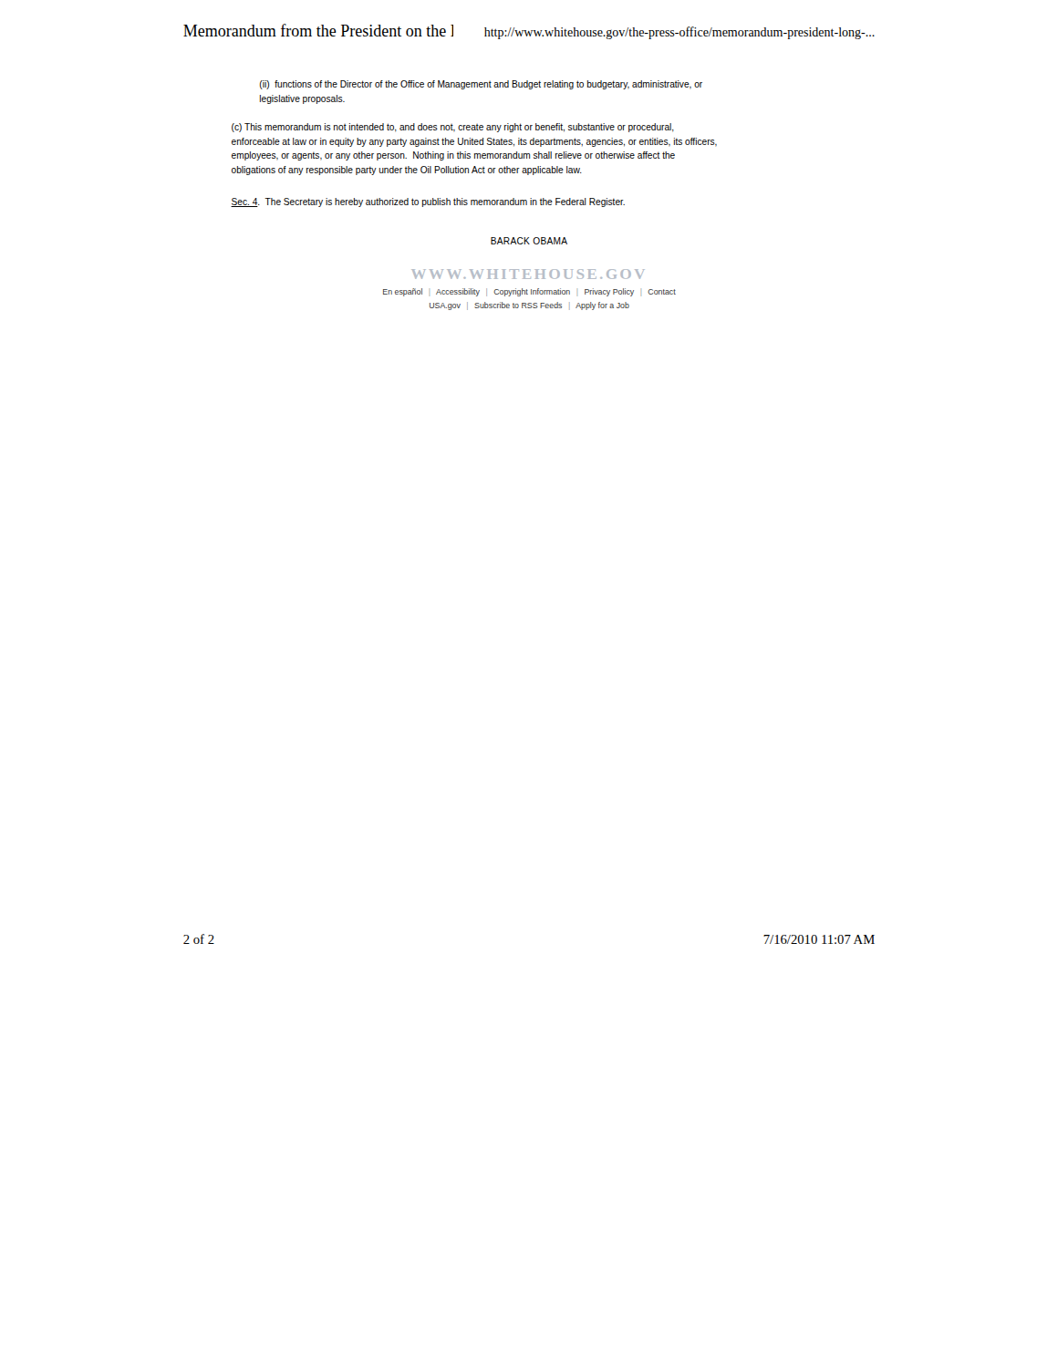Memorandum from the President on the Long-Term Gulf Coast Restoratio...
http://www.whitehouse.gov/the-press-office/memorandum-president-long-...
(ii) functions of the Director of the Office of Management and Budget relating to budgetary, administrative, or legislative proposals.
(c) This memorandum is not intended to, and does not, create any right or benefit, substantive or procedural, enforceable at law or in equity by any party against the United States, its departments, agencies, or entities, its officers, employees, or agents, or any other person. Nothing in this memorandum shall relieve or otherwise affect the obligations of any responsible party under the Oil Pollution Act or other applicable law.
Sec. 4. The Secretary is hereby authorized to publish this memorandum in the Federal Register.
BARACK OBAMA
WWW.WHITEHOUSE.GOV
En español | Accessibility | Copyright Information | Privacy Policy | Contact
USA.gov | Subscribe to RSS Feeds | Apply for a Job
2 of 2
7/16/2010 11:07 AM